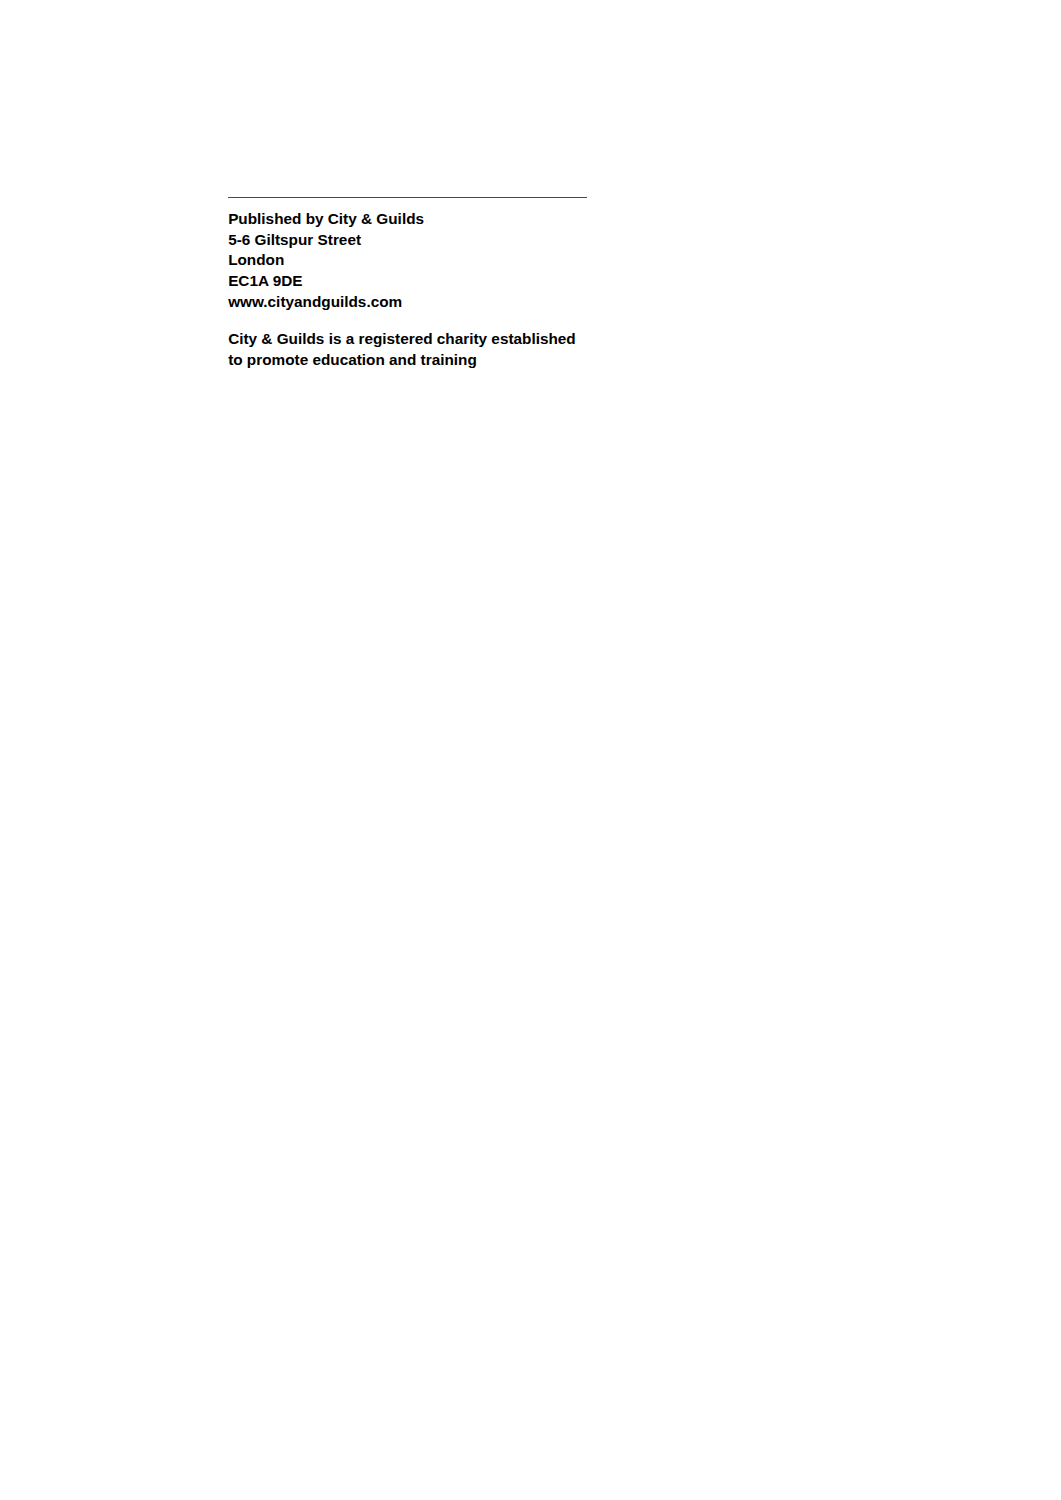Published by City & Guilds
5-6 Giltspur Street
London
EC1A 9DE
www.cityandguilds.com
City & Guilds is a registered charity established to promote education and training